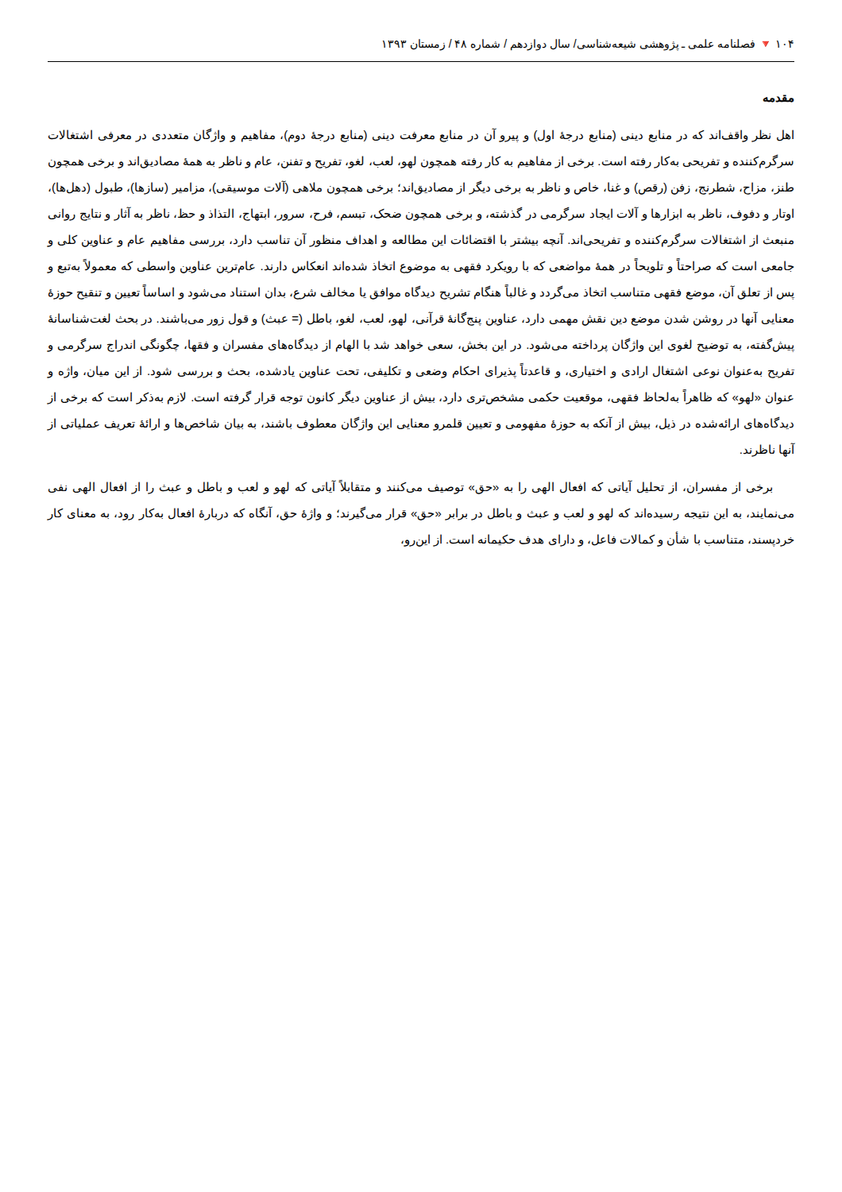۱۰۴ 🔻 فصلنامه علمی ـ پژوهشی شیعه‌شناسی/ سال دوازدهم / شماره ۴۸ / زمستان ۱۳۹۳
مقدمه
اهل نظر واقف‌اند که در منابع دینی (منابع درجهٔ اول) و پیرو آن در منابع معرفت دینی (منابع درجهٔ دوم)، مفاهیم و واژگان متعددی در معرفی اشتغالات سرگرم‌کننده و تفریحی به‌کار رفته است. برخی از مفاهیم به کار رفته همچون لهو، لعب، لغو، تفریح و تفنن، عام و ناظر به همهٔ مصادیق‌اند و برخی همچون طنز، مزاح، شطرنج، زفن (رقص) و غنا، خاص و ناظر به برخی دیگر از مصادیق‌اند؛ برخی همچون ملاهی (آلات موسیقی)، مزامیر (سازها)، طبول (دهل‌ها)، اوتار و دفوف، ناظر به ابزارها و آلات ایجاد سرگرمی در گذشته، و برخی همچون ضحک، تبسم، فرح، سرور، ابتهاج، التذاذ و حظ، ناظر به آثار و نتایج روانی منبعث از اشتغالات سرگرم‌کننده و تفریحی‌اند. آنچه بیشتر با اقتضائات این مطالعه و اهداف منظور آن تناسب دارد، بررسی مفاهیم عام و عناوین کلی و جامعی است که صراحتاً و تلویحاً در همهٔ مواضعی که با رویکرد فقهی به موضوع اتخاذ شده‌اند انعکاس دارند. عام‌ترین عناوین واسطی که معمولاً به‌تبع و پس از تعلق آن، موضع فقهی متناسب اتخاذ می‌گردد و غالباً هنگام تشریح دیدگاه موافق یا مخالف شرع، بدان استناد می‌شود و اساساً تعیین و تنقیح حوزهٔ معنایی آنها در روشن شدن موضع دین نقش مهمی دارد، عناوین پنج‌گانهٔ قرآنی، لهو، لعب، لغو، باطل (= عبث) و قول زور می‌باشند. در بحث لغت‌شناسانهٔ پیش‌گفته، به توضیح لغوی این واژگان پرداخته می‌شود. در این بخش، سعی خواهد شد با الهام از دیدگاه‌های مفسران و فقها، چگونگی اندراج سرگرمی و تفریح به‌عنوان نوعی اشتغال ارادی و اختیاری، و قاعدتاً پذیرای احکام وضعی و تکلیفی، تحت عناوین یادشده، بحث و بررسی شود. از این میان، واژه و عنوان «لهو» که ظاهراً به‌لحاظ فقهی، موقعیت حکمی مشخص‌تری دارد، بیش از عناوین دیگر کانون توجه قرار گرفته است. لازم به‌ذکر است که برخی از دیدگاه‌های ارائه‌شده در ذیل، بیش از آنکه به حوزهٔ مفهومی و تعیین قلمرو معنایی این واژگان معطوف باشند، به بیان شاخص‌ها و ارائهٔ تعریف عملیاتی از آنها ناظرند.
برخی از مفسران، از تحلیل آیاتی که افعال الهی را به «حق» توصیف می‌کنند و متقابلاً آیاتی که لهو و لعب و باطل و عبث را از افعال الهی نفی می‌نمایند، به این نتیجه رسیده‌اند که لهو و لعب و عبث و باطل در برابر «حق» قرار می‌گیرند؛ و واژهٔ حق، آنگاه که دربارهٔ افعال به‌کار رود، به معنای کار خردپسند، متناسب با شأن و کمالات فاعل، و دارای هدف حکیمانه است. از این‌رو،